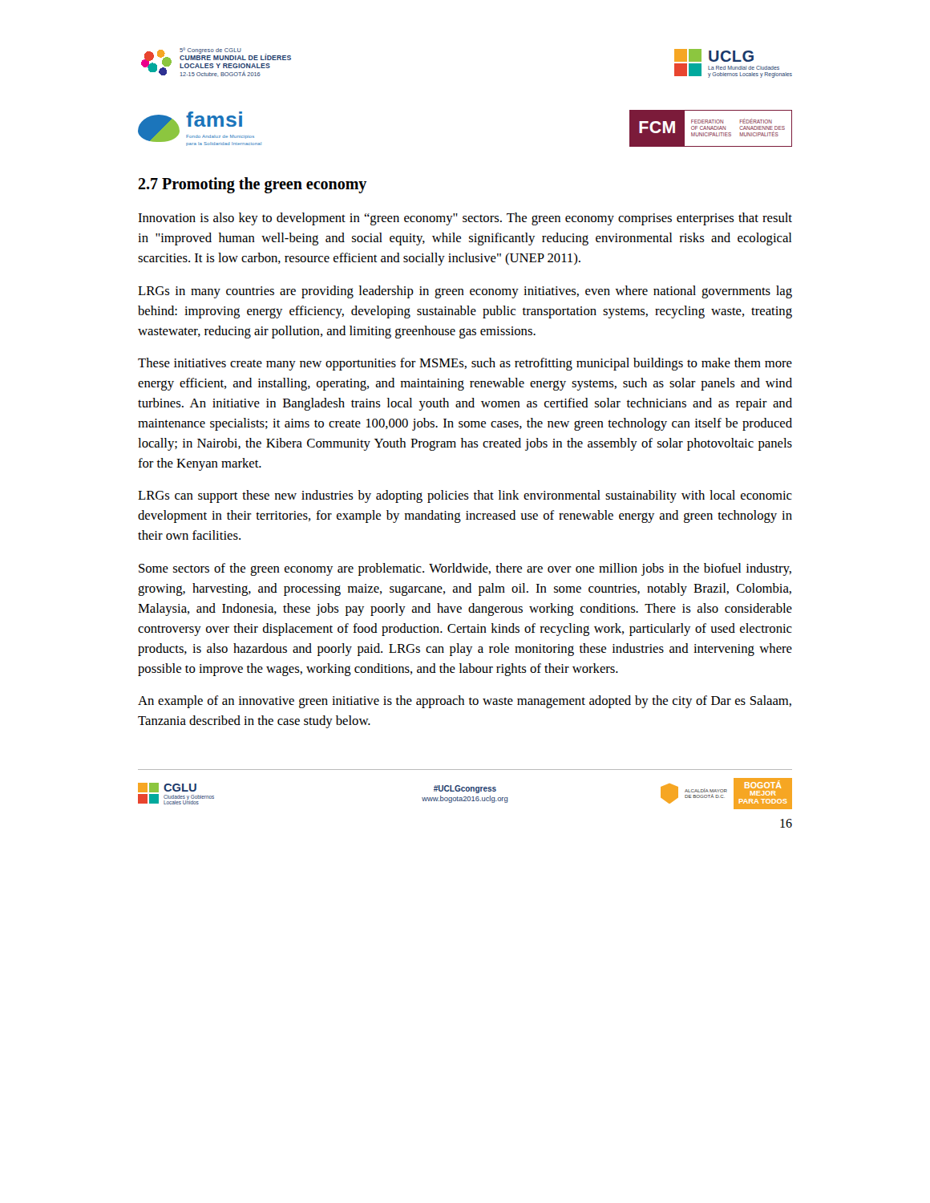5º Congreso de CGLU CUMBRE MUNDIAL DE LÍDERES LOCALES Y REGIONALES 12-15 Octubre, BOGOTÁ 2016
UCLG La Red Mundial de Ciudades y Gobiernos Locales y Regionales
famsi Fondo Andaluz de Municipios para la Solidaridad Internacional
FCM
FEDERATION
OF CANADIAN
MUNICIPALITIES FÉDÉRATION
CANADIENNE DES
MUNICIPALITÉS
2.7 Promoting the green economy
Innovation is also key to development in “green economy" sectors. The green economy comprises enterprises that result in "improved human well-being and social equity, while significantly reducing environmental risks and ecological scarcities. It is low carbon, resource efficient and socially inclusive" (UNEP 2011).
LRGs in many countries are providing leadership in green economy initiatives, even where national governments lag behind: improving energy efficiency, developing sustainable public transportation systems, recycling waste, treating wastewater, reducing air pollution, and limiting greenhouse gas emissions.
These initiatives create many new opportunities for MSMEs, such as retrofitting municipal buildings to make them more energy efficient, and installing, operating, and maintaining renewable energy systems, such as solar panels and wind turbines. An initiative in Bangladesh trains local youth and women as certified solar technicians and as repair and maintenance specialists; it aims to create 100,000 jobs. In some cases, the new green technology can itself be produced locally; in Nairobi, the Kibera Community Youth Program has created jobs in the assembly of solar photovoltaic panels for the Kenyan market.
LRGs can support these new industries by adopting policies that link environmental sustainability with local economic development in their territories, for example by mandating increased use of renewable energy and green technology in their own facilities.
Some sectors of the green economy are problematic. Worldwide, there are over one million jobs in the biofuel industry, growing, harvesting, and processing maize, sugarcane, and palm oil. In some countries, notably Brazil, Colombia, Malaysia, and Indonesia, these jobs pay poorly and have dangerous working conditions. There is also considerable controversy over their displacement of food production. Certain kinds of recycling work, particularly of used electronic products, is also hazardous and poorly paid. LRGs can play a role monitoring these industries and intervening where possible to improve the wages, working conditions, and the labour rights of their workers.
An example of an innovative green initiative is the approach to waste management adopted by the city of Dar es Salaam, Tanzania described in the case study below.
CGLU Ciudades y Gobiernos Locales Unidos
#UCLGcongress
www.bogota2016.uclg.org
ALCALDÍA MAYOR
DE BOGOTÁ D.C.
BOGOTÁMEJOR
PARA TODOS
16